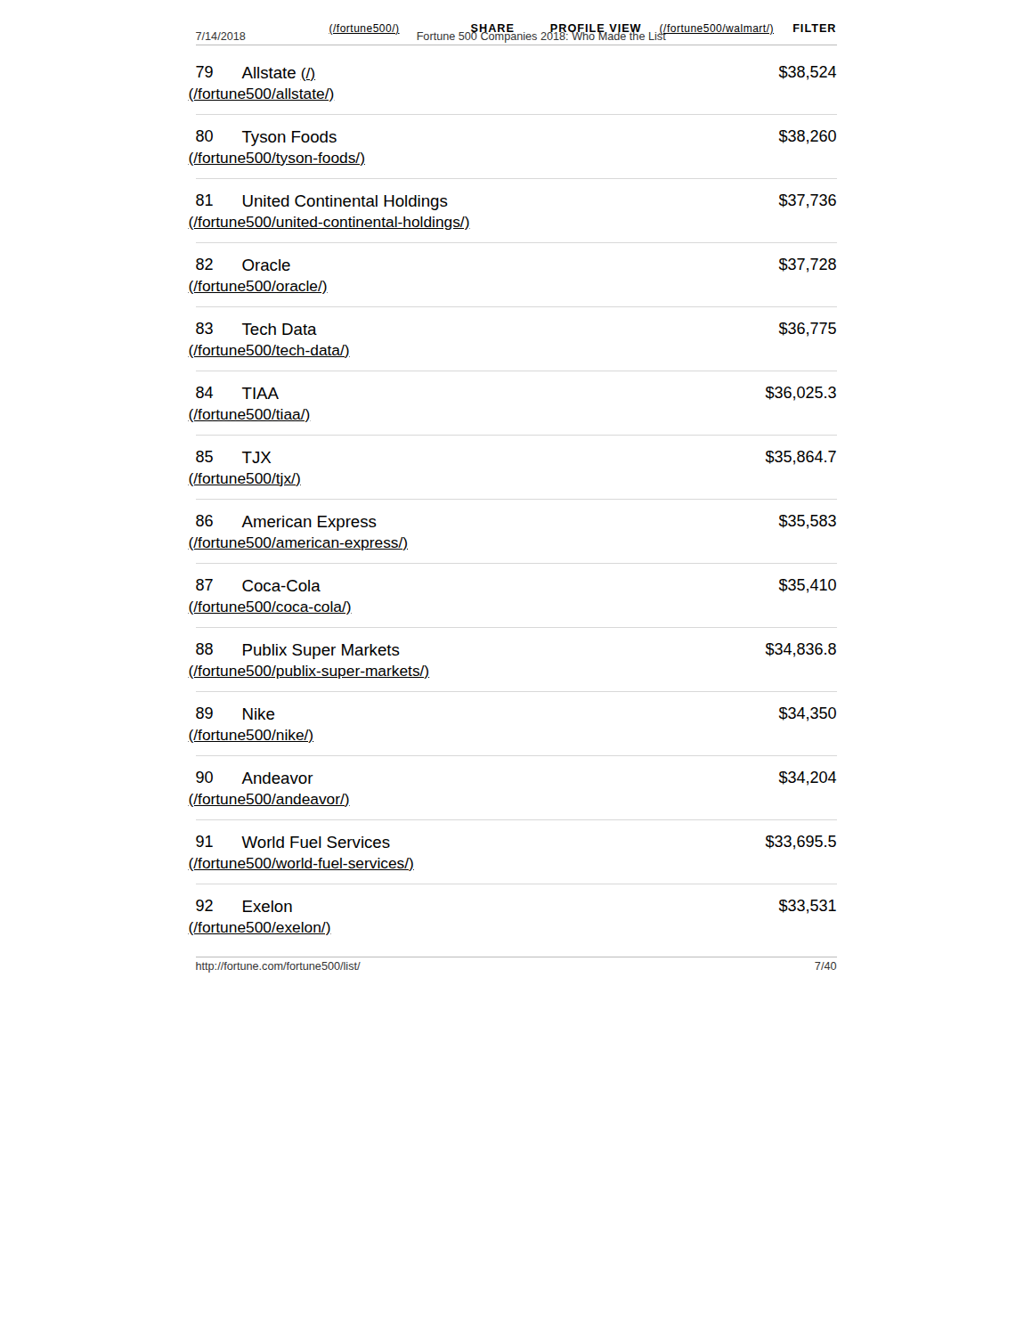7/14/2018 Fortune 500 Companies 2018: Who Made the List
(/fortune500/) SHARE PROFILE VIEW (/fortune500/walmart/) FILTER
| 79 | Allstate (/) (/fortune500/allstate/) | $38,524 |
| 80 | Tyson Foods (/fortune500/tyson-foods/) | $38,260 |
| 81 | United Continental Holdings (/fortune500/united-continental-holdings/) | $37,736 |
| 82 | Oracle (/fortune500/oracle/) | $37,728 |
| 83 | Tech Data (/fortune500/tech-data/) | $36,775 |
| 84 | TIAA (/fortune500/tiaa/) | $36,025.3 |
| 85 | TJX (/fortune500/tjx/) | $35,864.7 |
| 86 | American Express (/fortune500/american-express/) | $35,583 |
| 87 | Coca-Cola (/fortune500/coca-cola/) | $35,410 |
| 88 | Publix Super Markets (/fortune500/publix-super-markets/) | $34,836.8 |
| 89 | Nike (/fortune500/nike/) | $34,350 |
| 90 | Andeavor (/fortune500/andeavor/) | $34,204 |
| 91 | World Fuel Services (/fortune500/world-fuel-services/) | $33,695.5 |
| 92 | Exelon (/fortune500/exelon/) | $33,531 |
http://fortune.com/fortune500/list/ 7/40